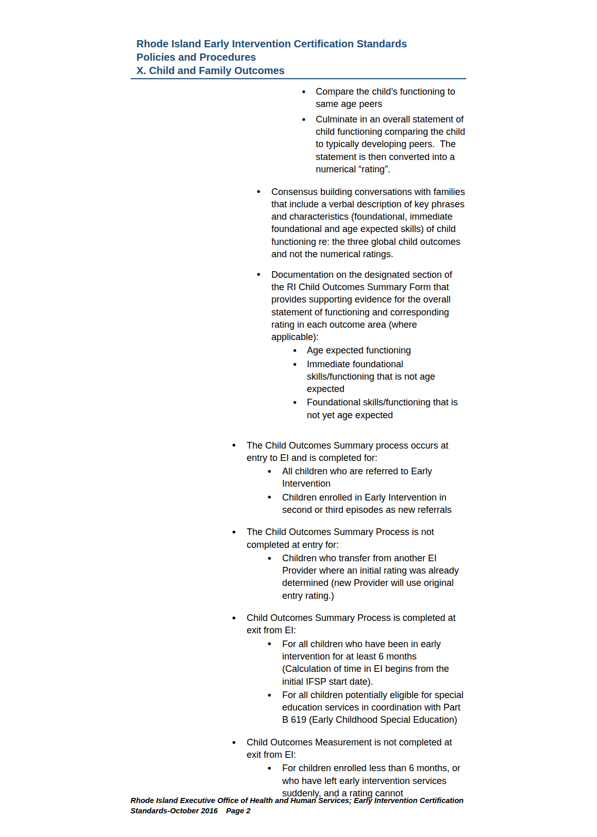Rhode Island Early Intervention Certification Standards
Policies and Procedures
X. Child and Family Outcomes
Compare the child’s functioning to same age peers
Culminate in an overall statement of child functioning comparing the child to typically developing peers. The statement is then converted into a numerical “rating”.
Consensus building conversations with families that include a verbal description of key phrases and characteristics (foundational, immediate foundational and age expected skills) of child functioning re: the three global child outcomes and not the numerical ratings.
Documentation on the designated section of the RI Child Outcomes Summary Form that provides supporting evidence for the overall statement of functioning and corresponding rating in each outcome area (where applicable):
Age expected functioning
Immediate foundational skills/functioning that is not age expected
Foundational skills/functioning that is not yet age expected
The Child Outcomes Summary process occurs at entry to EI and is completed for:
All children who are referred to Early Intervention
Children enrolled in Early Intervention in second or third episodes as new referrals
The Child Outcomes Summary Process is not completed at entry for:
Children who transfer from another EI Provider where an initial rating was already determined (new Provider will use original entry rating.)
Child Outcomes Summary Process is completed at exit from EI:
For all children who have been in early intervention for at least 6 months (Calculation of time in EI begins from the initial IFSP start date).
For all children potentially eligible for special education services in coordination with Part B 619 (Early Childhood Special Education)
Child Outcomes Measurement is not completed at exit from EI:
For children enrolled less than 6 months, or who have left early intervention services suddenly, and a rating cannot
Rhode Island Executive Office of Health and Human Services; Early Intervention Certification Standards-October 2016 Page 2